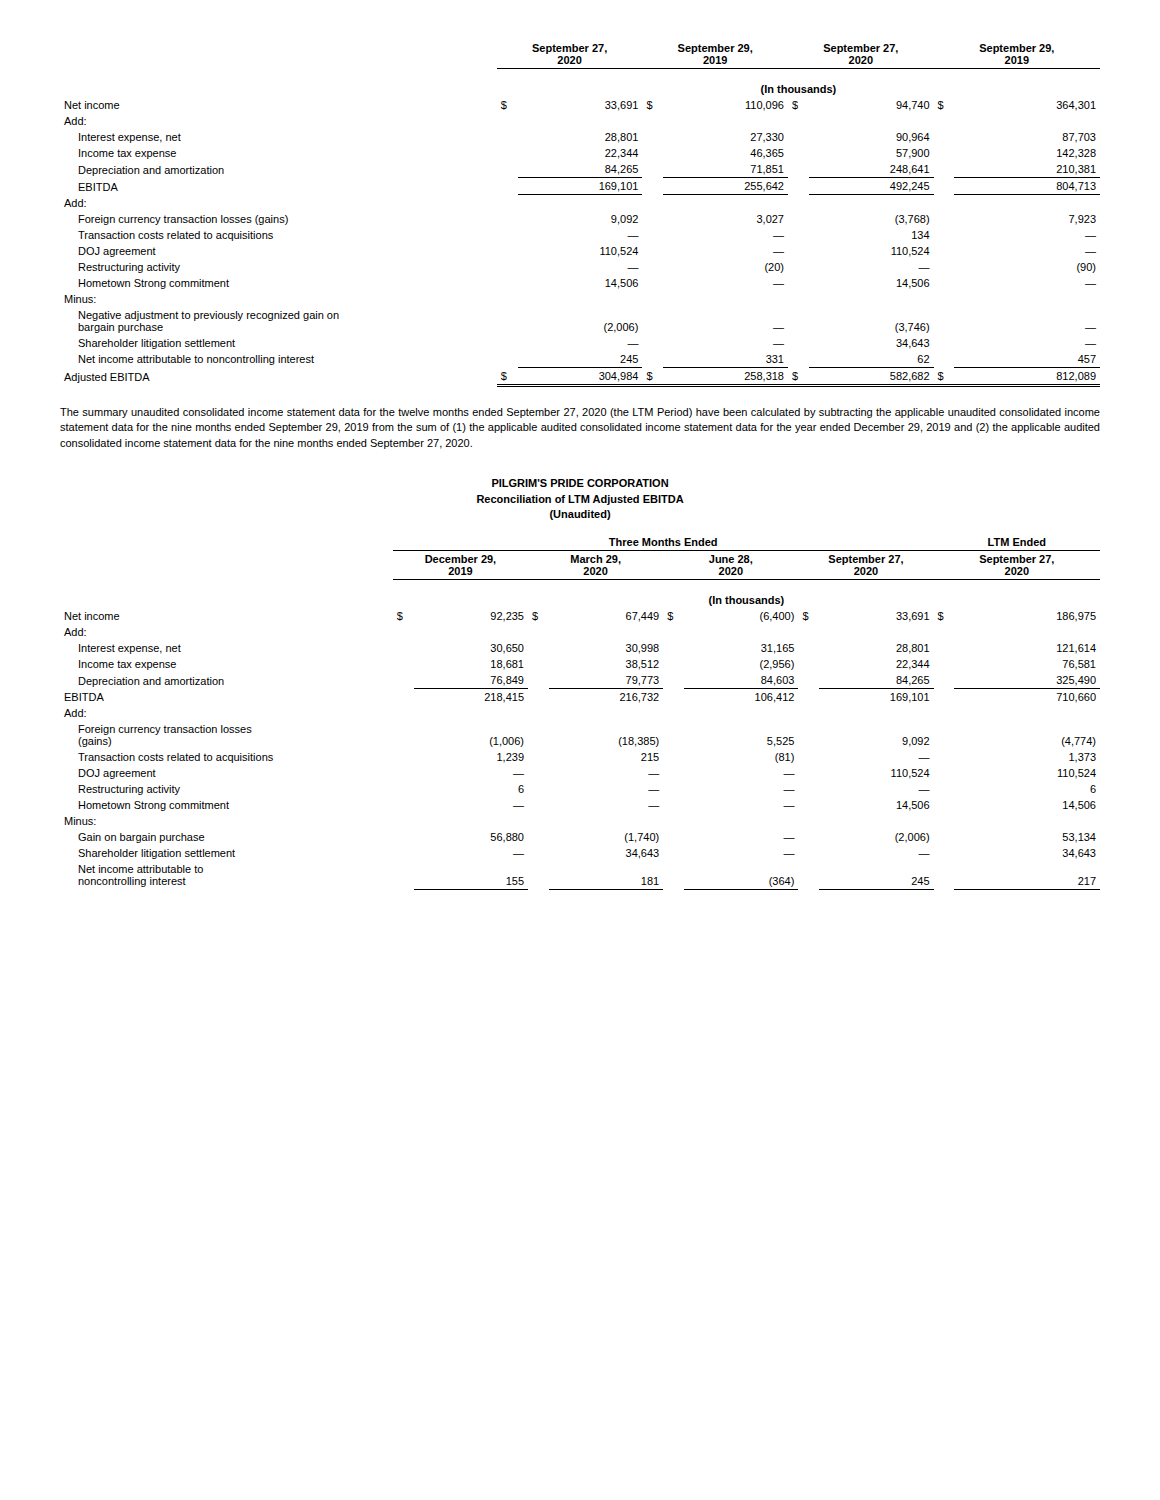| | September 27, 2020 | September 29, 2019 | September 27, 2020 | September 29, 2019 |
| | (In thousands) |
| Net income | $ | 33,691 | $ | 110,096 | $ | 94,740 | $ | 364,301 |
| Add: | |
| Interest expense, net | | 28,801 | | 27,330 | | 90,964 | | 87,703 |
| Income tax expense | | 22,344 | | 46,365 | | 57,900 | | 142,328 |
| Depreciation and amortization | | 84,265 | | 71,851 | | 248,641 | | 210,381 |
| EBITDA | | 169,101 | | 255,642 | | 492,245 | | 804,713 |
| Add: | |
| Foreign currency transaction losses (gains) | | 9,092 | | 3,027 | | (3,768) | | 7,923 |
| Transaction costs related to acquisitions | | — | | — | | 134 | | — |
| DOJ agreement | | 110,524 | | — | | 110,524 | | — |
| Restructuring activity | | — | | (20) | | — | | (90) |
| Hometown Strong commitment | | 14,506 | | — | | 14,506 | | — |
| Minus: | |
| Negative adjustment to previously recognized gain on bargain purchase | | (2,006) | | — | | (3,746) | | — |
| Shareholder litigation settlement | | — | | — | | 34,643 | | — |
| Net income attributable to noncontrolling interest | | 245 | | 331 | | 62 | | 457 |
| Adjusted EBITDA | $ | 304,984 | $ | 258,318 | $ | 582,682 | $ | 812,089 |
The summary unaudited consolidated income statement data for the twelve months ended September 27, 2020 (the LTM Period) have been calculated by subtracting the applicable unaudited consolidated income statement data for the nine months ended September 29, 2019 from the sum of (1) the applicable audited consolidated income statement data for the year ended December 29, 2019 and (2) the applicable audited consolidated income statement data for the nine months ended September 27, 2020.
PILGRIM'S PRIDE CORPORATION
Reconciliation of LTM Adjusted EBITDA
(Unaudited)
| | Three Months Ended | LTM Ended |
| | December 29, 2019 | March 29, 2020 | June 28, 2020 | September 27, 2020 | September 27, 2020 |
| | (In thousands) |
| Net income | $ | 92,235 | $ | 67,449 | $ | (6,400) | $ | 33,691 | $ | 186,975 |
| Add: | |
| Interest expense, net | | 30,650 | | 30,998 | | 31,165 | | 28,801 | | 121,614 |
| Income tax expense | | 18,681 | | 38,512 | | (2,956) | | 22,344 | | 76,581 |
| Depreciation and amortization | | 76,849 | | 79,773 | | 84,603 | | 84,265 | | 325,490 |
| EBITDA | | 218,415 | | 216,732 | | 106,412 | | 169,101 | | 710,660 |
| Add: | |
| Foreign currency transaction losses (gains) | | (1,006) | | (18,385) | | 5,525 | | 9,092 | | (4,774) |
| Transaction costs related to acquisitions | | 1,239 | | 215 | | (81) | | — | | 1,373 |
| DOJ agreement | | — | | — | | — | | 110,524 | | 110,524 |
| Restructuring activity | | 6 | | — | | — | | — | | 6 |
| Hometown Strong commitment | | — | | — | | — | | 14,506 | | 14,506 |
| Minus: | |
| Gain on bargain purchase | | 56,880 | | (1,740) | | — | | (2,006) | | 53,134 |
| Shareholder litigation settlement | | — | | 34,643 | | — | | — | | 34,643 |
| Net income attributable to noncontrolling interest | | 155 | | 181 | | (364) | | 245 | | 217 |